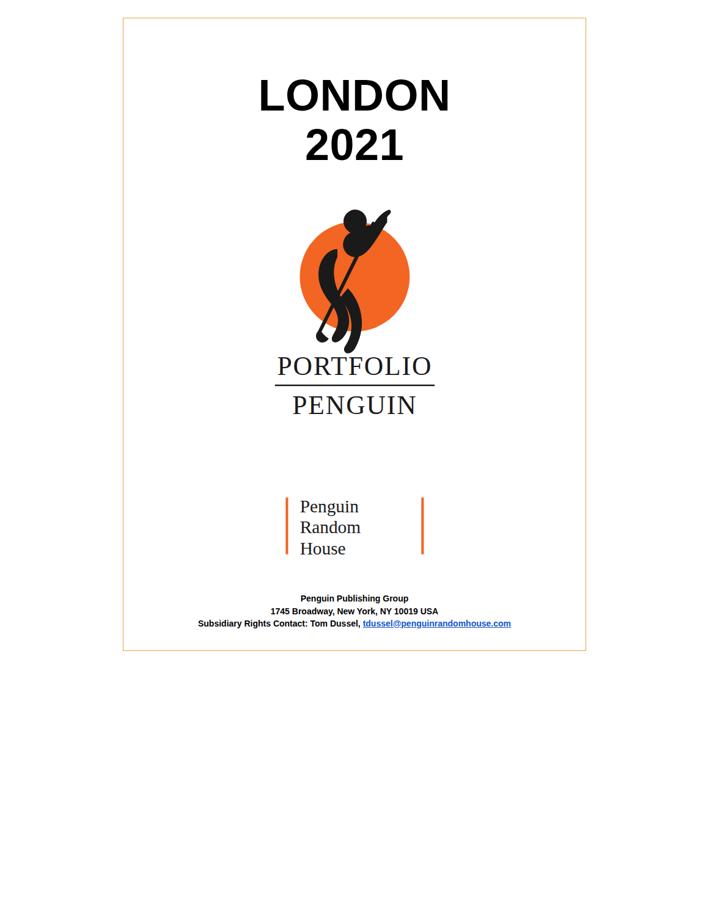LONDON
2021
PORTFOLIO PENGUIN Penguin Random House
Penguin Publishing Group
1745 Broadway, New York, NY 10019 USA
Subsidiary Rights Contact: Tom Dussel, tdussel@penguinrandomhouse.com